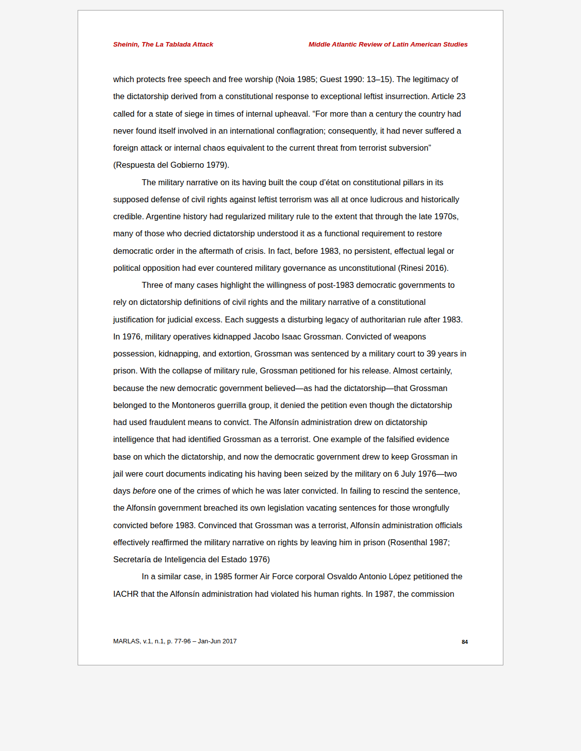Sheinin, The La Tablada Attack
Middle Atlantic Review of Latin American Studies
which protects free speech and free worship (Noia 1985; Guest 1990: 13–15). The legitimacy of the dictatorship derived from a constitutional response to exceptional leftist insurrection. Article 23 called for a state of siege in times of internal upheaval. “For more than a century the country had never found itself involved in an international conflagration; consequently, it had never suffered a foreign attack or internal chaos equivalent to the current threat from terrorist subversion” (Respuesta del Gobierno 1979).
The military narrative on its having built the coup d’état on constitutional pillars in its supposed defense of civil rights against leftist terrorism was all at once ludicrous and historically credible. Argentine history had regularized military rule to the extent that through the late 1970s, many of those who decried dictatorship understood it as a functional requirement to restore democratic order in the aftermath of crisis. In fact, before 1983, no persistent, effectual legal or political opposition had ever countered military governance as unconstitutional (Rinesi 2016).
Three of many cases highlight the willingness of post-1983 democratic governments to rely on dictatorship definitions of civil rights and the military narrative of a constitutional justification for judicial excess. Each suggests a disturbing legacy of authoritarian rule after 1983. In 1976, military operatives kidnapped Jacobo Isaac Grossman. Convicted of weapons possession, kidnapping, and extortion, Grossman was sentenced by a military court to 39 years in prison. With the collapse of military rule, Grossman petitioned for his release. Almost certainly, because the new democratic government believed—as had the dictatorship—that Grossman belonged to the Montoneros guerrilla group, it denied the petition even though the dictatorship had used fraudulent means to convict. The Alfonsín administration drew on dictatorship intelligence that had identified Grossman as a terrorist. One example of the falsified evidence base on which the dictatorship, and now the democratic government drew to keep Grossman in jail were court documents indicating his having been seized by the military on 6 July 1976—two days before one of the crimes of which he was later convicted. In failing to rescind the sentence, the Alfonsín government breached its own legislation vacating sentences for those wrongfully convicted before 1983. Convinced that Grossman was a terrorist, Alfonsín administration officials effectively reaffirmed the military narrative on rights by leaving him in prison (Rosenthal 1987; Secretaría de Inteligencia del Estado 1976)
In a similar case, in 1985 former Air Force corporal Osvaldo Antonio López petitioned the IACHR that the Alfonsín administration had violated his human rights. In 1987, the commission
MARLAS, v.1, n.1, p. 77-96 – Jan-Jun 2017
84